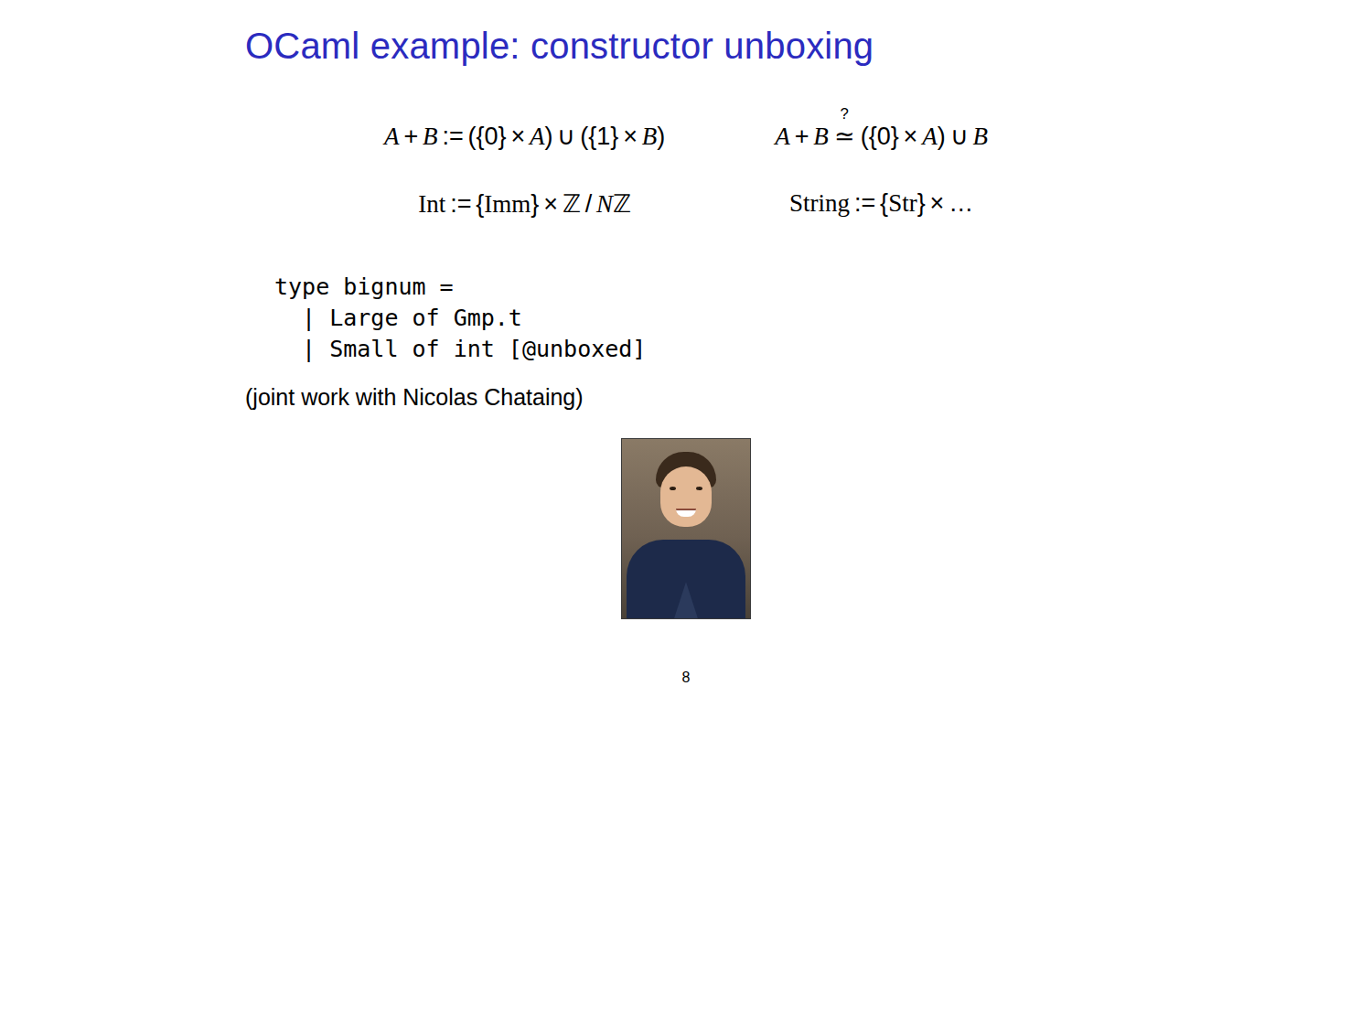OCaml example: constructor unboxing
A+B:=({0}×A)∪({1}×B)
Int:={Imm}×ℤ/Nℤ
A+B?≃({0}×A)∪B
String:={Str}×…
type bignum =
  | Large of Gmp.t
  | Small of int [@unboxed]
(joint work with Nicolas Chataing)
8